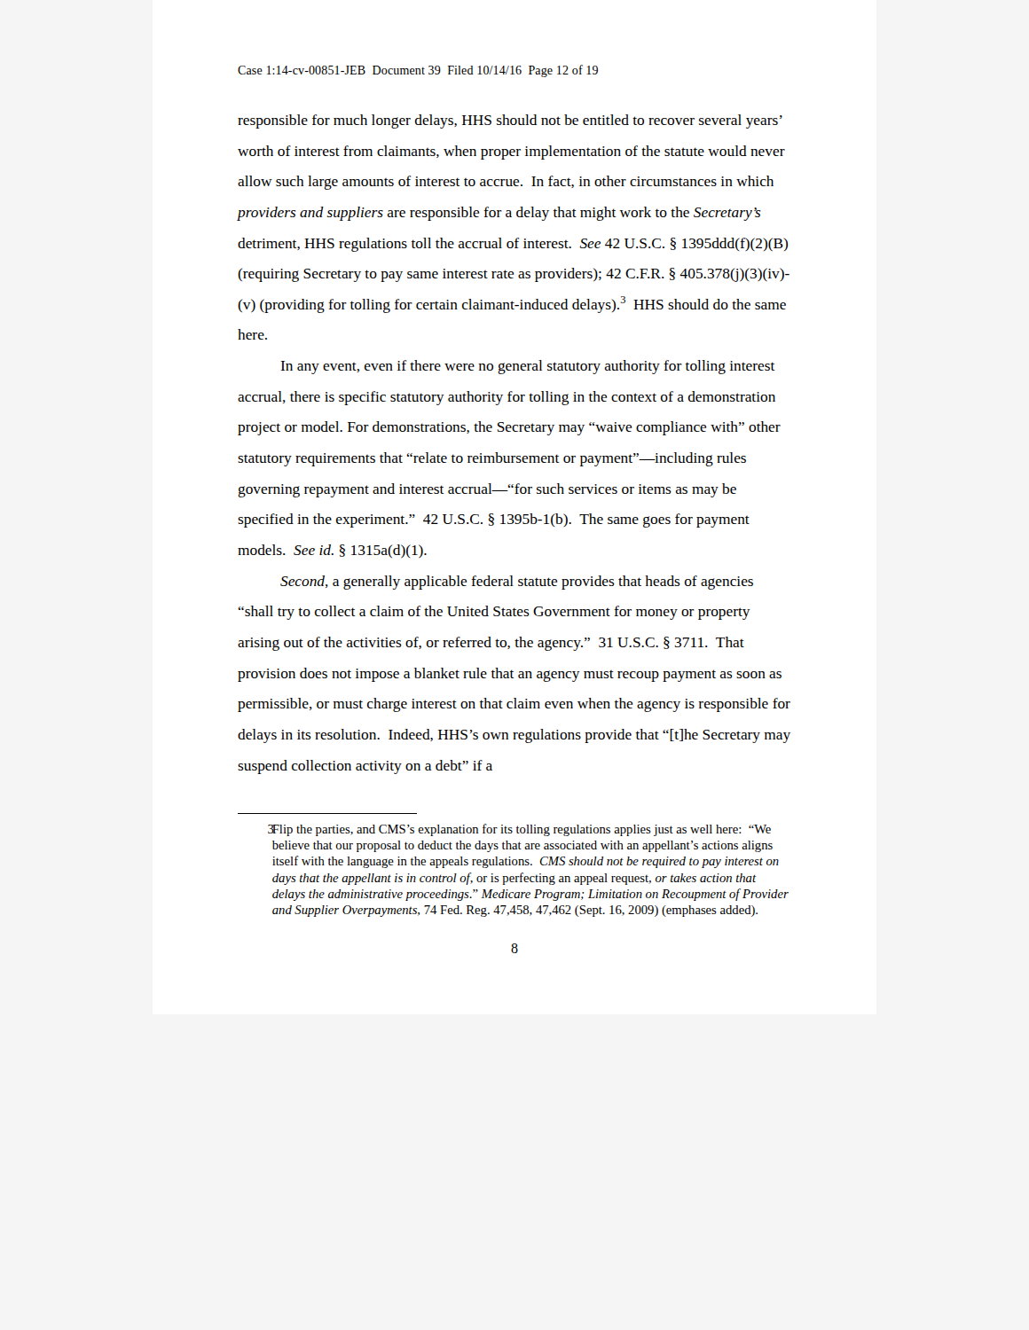Case 1:14-cv-00851-JEB Document 39 Filed 10/14/16 Page 12 of 19
responsible for much longer delays, HHS should not be entitled to recover several years’ worth of interest from claimants, when proper implementation of the statute would never allow such large amounts of interest to accrue. In fact, in other circumstances in which providers and suppliers are responsible for a delay that might work to the Secretary’s detriment, HHS regulations toll the accrual of interest. See 42 U.S.C. § 1395ddd(f)(2)(B) (requiring Secretary to pay same interest rate as providers); 42 C.F.R. § 405.378(j)(3)(iv)-(v) (providing for tolling for certain claimant-induced delays).3 HHS should do the same here.
In any event, even if there were no general statutory authority for tolling interest accrual, there is specific statutory authority for tolling in the context of a demonstration project or model. For demonstrations, the Secretary may “waive compliance with” other statutory requirements that “relate to reimbursement or payment”—including rules governing repayment and interest accrual—“for such services or items as may be specified in the experiment.” 42 U.S.C. § 1395b-1(b). The same goes for payment models. See id. § 1315a(d)(1).
Second, a generally applicable federal statute provides that heads of agencies “shall try to collect a claim of the United States Government for money or property arising out of the activities of, or referred to, the agency.” 31 U.S.C. § 3711. That provision does not impose a blanket rule that an agency must recoup payment as soon as permissible, or must charge interest on that claim even when the agency is responsible for delays in its resolution. Indeed, HHS’s own regulations provide that “[t]he Secretary may suspend collection activity on a debt” if a
3
Flip the parties, and CMS’s explanation for its tolling regulations applies just as well here: “We believe that our proposal to deduct the days that are associated with an appellant’s actions aligns itself with the language in the appeals regulations. CMS should not be required to pay interest on days that the appellant is in control of, or is perfecting an appeal request, or takes action that delays the administrative proceedings.” Medicare Program; Limitation on Recoupment of Provider and Supplier Overpayments, 74 Fed. Reg. 47,458, 47,462 (Sept. 16, 2009) (emphases added).
8